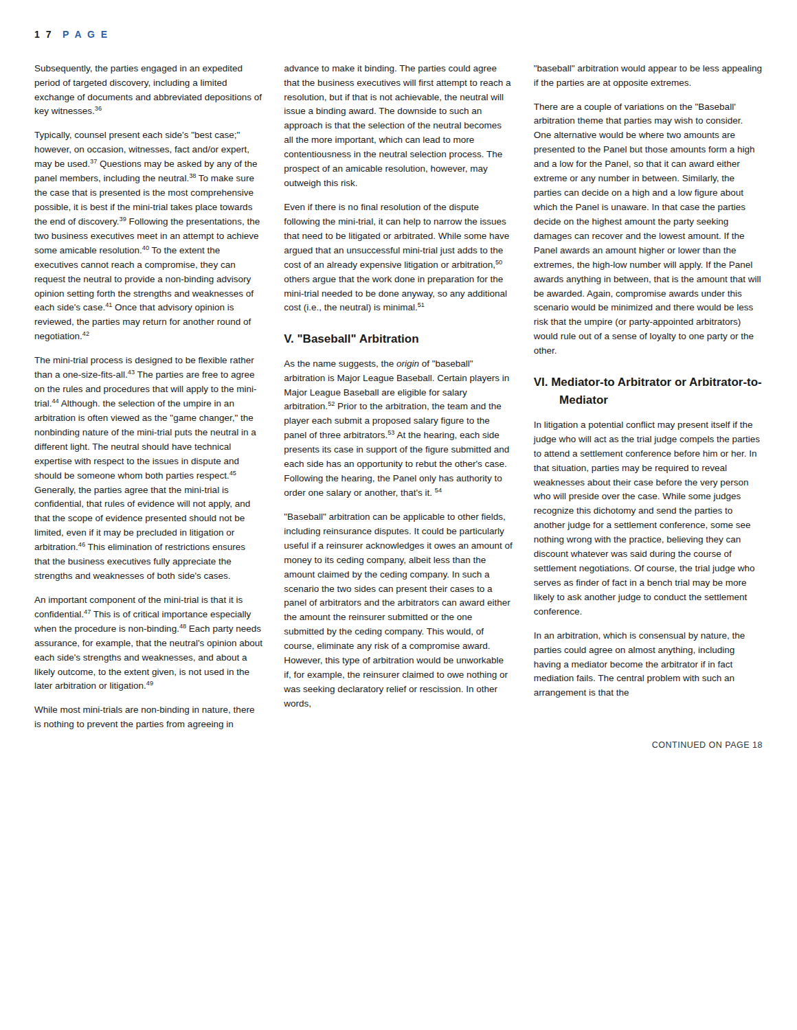1 7 P A G E
Subsequently, the parties engaged in an expedited period of targeted discovery, including a limited exchange of documents and abbreviated depositions of key witnesses.36
Typically, counsel present each side's "best case;" however, on occasion, witnesses, fact and/or expert, may be used.37 Questions may be asked by any of the panel members, including the neutral.38 To make sure the case that is presented is the most comprehensive possible, it is best if the mini-trial takes place towards the end of discovery.39 Following the presentations, the two business executives meet in an attempt to achieve some amicable resolution.40 To the extent the executives cannot reach a compromise, they can request the neutral to provide a non-binding advisory opinion setting forth the strengths and weaknesses of each side's case.41 Once that advisory opinion is reviewed, the parties may return for another round of negotiation.42
The mini-trial process is designed to be flexible rather than a one-size-fits-all.43 The parties are free to agree on the rules and procedures that will apply to the mini-trial.44 Although. the selection of the umpire in an arbitration is often viewed as the "game changer," the nonbinding nature of the mini-trial puts the neutral in a different light. The neutral should have technical expertise with respect to the issues in dispute and should be someone whom both parties respect.45 Generally, the parties agree that the mini-trial is confidential, that rules of evidence will not apply, and that the scope of evidence presented should not be limited, even if it may be precluded in litigation or arbitration.46 This elimination of restrictions ensures that the business executives fully appreciate the strengths and weaknesses of both side's cases.
An important component of the mini-trial is that it is confidential.47 This is of critical importance especially when the procedure is non-binding.48 Each party needs assurance, for example, that the neutral's opinion about each side's strengths and weaknesses, and about a likely outcome, to the extent given, is not used in the later arbitration or litigation.49
While most mini-trials are non-binding in nature, there is nothing to prevent the parties from agreeing in advance to make it binding. The parties could agree that the business executives will first attempt to reach a resolution, but if that is not achievable, the neutral will issue a binding award. The downside to such an approach is that the selection of the neutral becomes all the more important, which can lead to more contentiousness in the neutral selection process. The prospect of an amicable resolution, however, may outweigh this risk.
Even if there is no final resolution of the dispute following the mini-trial, it can help to narrow the issues that need to be litigated or arbitrated. While some have argued that an unsuccessful mini-trial just adds to the cost of an already expensive litigation or arbitration,50 others argue that the work done in preparation for the mini-trial needed to be done anyway, so any additional cost (i.e., the neutral) is minimal.51
V. "Baseball" Arbitration
As the name suggests, the origin of "baseball" arbitration is Major League Baseball. Certain players in Major League Baseball are eligible for salary arbitration.52 Prior to the arbitration, the team and the player each submit a proposed salary figure to the panel of three arbitrators.53 At the hearing, each side presents its case in support of the figure submitted and each side has an opportunity to rebut the other's case. Following the hearing, the Panel only has authority to order one salary or another, that's it. 54
"Baseball" arbitration can be applicable to other fields, including reinsurance disputes. It could be particularly useful if a reinsurer acknowledges it owes an amount of money to its ceding company, albeit less than the amount claimed by the ceding company. In such a scenario the two sides can present their cases to a panel of arbitrators and the arbitrators can award either the amount the reinsurer submitted or the one submitted by the ceding company. This would, of course, eliminate any risk of a compromise award. However, this type of arbitration would be unworkable if, for example, the reinsurer claimed to owe nothing or was seeking declaratory relief or rescission. In other words,
"baseball" arbitration would appear to be less appealing if the parties are at opposite extremes.
There are a couple of variations on the "Baseball' arbitration theme that parties may wish to consider. One alternative would be where two amounts are presented to the Panel but those amounts form a high and a low for the Panel, so that it can award either extreme or any number in between. Similarly, the parties can decide on a high and a low figure about which the Panel is unaware. In that case the parties decide on the highest amount the party seeking damages can recover and the lowest amount. If the Panel awards an amount higher or lower than the extremes, the high-low number will apply. If the Panel awards anything in between, that is the amount that will be awarded. Again, compromise awards under this scenario would be minimized and there would be less risk that the umpire (or party-appointed arbitrators) would rule out of a sense of loyalty to one party or the other.
VI. Mediator-to Arbitrator or Arbitrator-to-Mediator
In litigation a potential conflict may present itself if the judge who will act as the trial judge compels the parties to attend a settlement conference before him or her. In that situation, parties may be required to reveal weaknesses about their case before the very person who will preside over the case. While some judges recognize this dichotomy and send the parties to another judge for a settlement conference, some see nothing wrong with the practice, believing they can discount whatever was said during the course of settlement negotiations. Of course, the trial judge who serves as finder of fact in a bench trial may be more likely to ask another judge to conduct the settlement conference.
In an arbitration, which is consensual by nature, the parties could agree on almost anything, including having a mediator become the arbitrator if in fact mediation fails. The central problem with such an arrangement is that the
CONTINUED ON PAGE 18